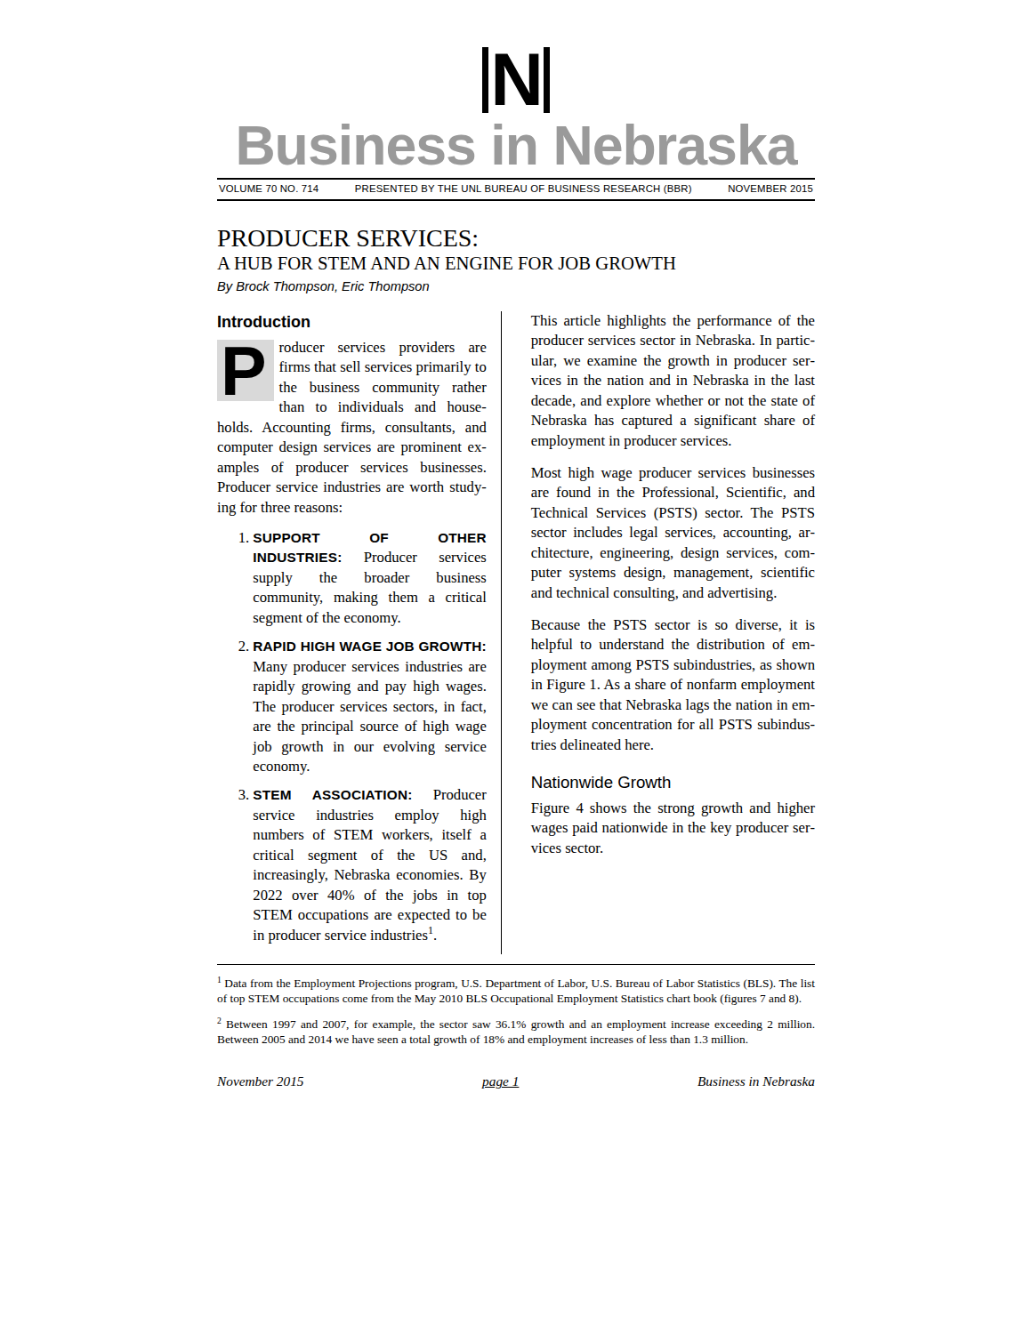N
Business in Nebraska
VOLUME 70 NO. 714 PRESENTED BY THE UNL BUREAU OF BUSINESS RESEARCH (BBR) NOVEMBER 2015
PRODUCER SERVICES:
A HUB FOR STEM AND AN ENGINE FOR JOB GROWTH
By Brock Thompson, Eric Thompson
Introduction
Producer services providers are firms that sell services primarily to the business community rather than to individuals and households. Accounting firms, consultants, and computer design services are prominent examples of producer services businesses. Producer service industries are worth studying for three reasons:
SUPPORT OF OTHER INDUSTRIES: Producer services supply the broader business community, making them a critical segment of the economy.
RAPID HIGH WAGE JOB GROWTH: Many producer services industries are rapidly growing and pay high wages. The producer services sectors, in fact, are the principal source of high wage job growth in our evolving service economy.
STEM ASSOCIATION: Producer service industries employ high numbers of STEM workers, itself a critical segment of the US and, increasingly, Nebraska economies. By 2022 over 40% of the jobs in top STEM occupations are expected to be in producer service industries1.
This article highlights the performance of the producer services sector in Nebraska. In particular, we examine the growth in producer services in the nation and in Nebraska in the last decade, and explore whether or not the state of Nebraska has captured a significant share of employment in producer services.
Most high wage producer services businesses are found in the Professional, Scientific, and Technical Services (PSTS) sector. The PSTS sector includes legal services, accounting, architecture, engineering, design services, computer systems design, management, scientific and technical consulting, and advertising.
Because the PSTS sector is so diverse, it is helpful to understand the distribution of employment among PSTS subindustries, as shown in Figure 1. As a share of nonfarm employment we can see that Nebraska lags the nation in employment concentration for all PSTS subindustries delineated here.
Nationwide Growth
Figure 4 shows the strong growth and higher wages paid nationwide in the key producer services sector.
1 Data from the Employment Projections program, U.S. Department of Labor, U.S. Bureau of Labor Statistics (BLS). The list of top STEM occupations come from the May 2010 BLS Occupational Employment Statistics chart book (figures 7 and 8).
2 Between 1997 and 2007, for example, the sector saw 36.1% growth and an employment increase exceeding 2 million. Between 2005 and 2014 we have seen a total growth of 18% and employment increases of less than 1.3 million.
November 2015
page 1
Business in Nebraska